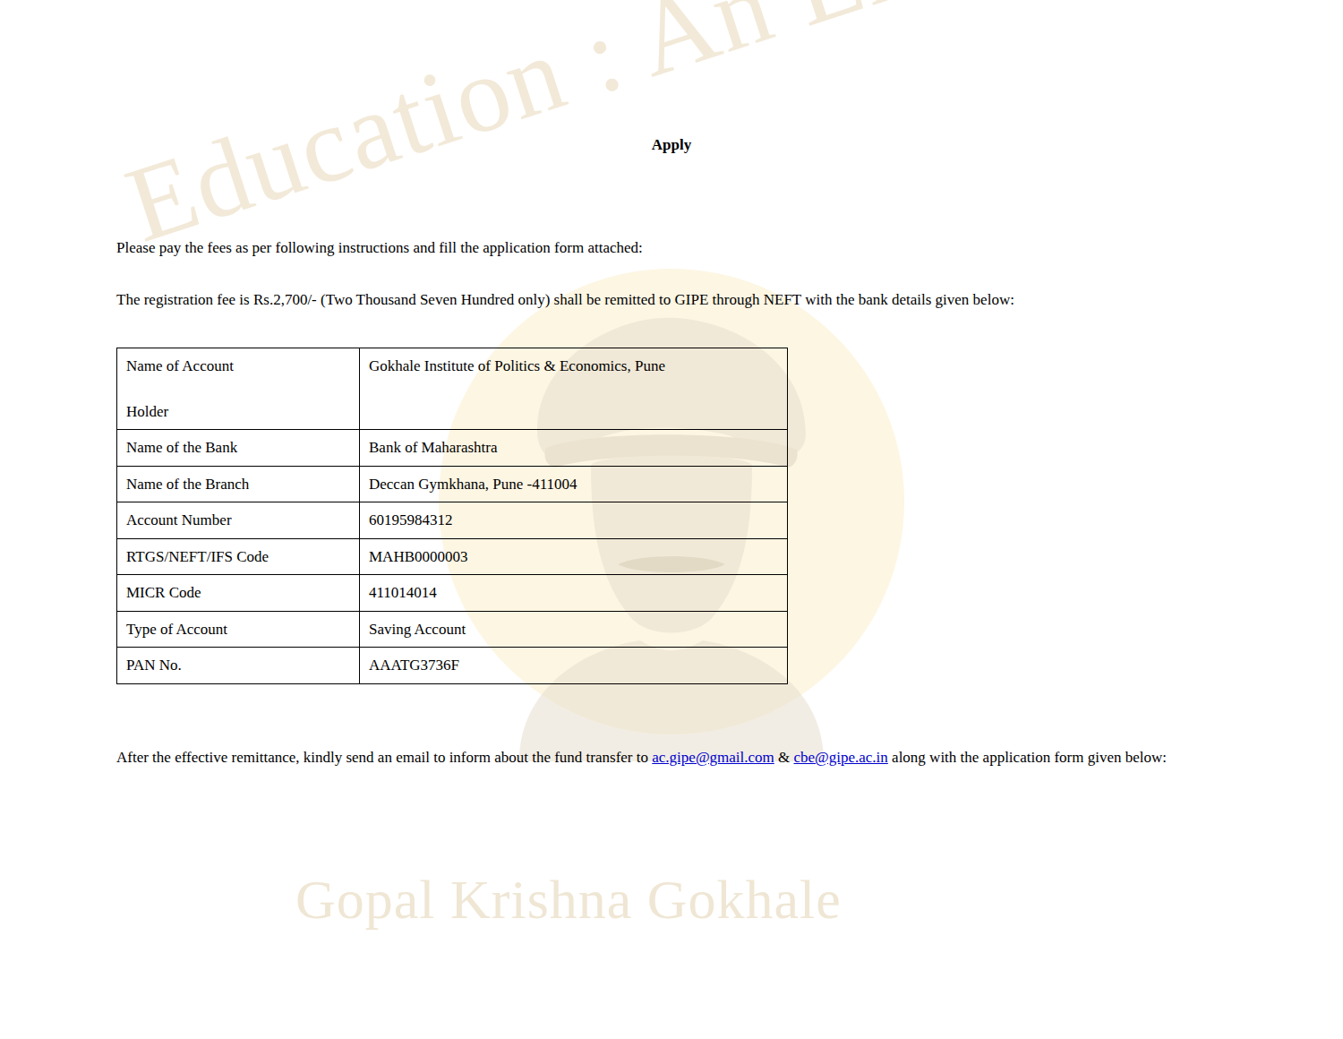Education : An Ennobling Influence
Gopal Krishna Gokhale
Apply
Please pay the fees as per following instructions and fill the application form attached:
The registration fee is Rs.2,700/- (Two Thousand Seven Hundred only) shall be remitted to GIPE through NEFT with the bank details given below:
| Name of Account Holder | Gokhale Institute of Politics & Economics, Pune |
| Name of the Bank | Bank of Maharashtra |
| Name of the Branch | Deccan Gymkhana, Pune -411004 |
| Account Number | 60195984312 |
| RTGS/NEFT/IFS Code | MAHB0000003 |
| MICR Code | 411014014 |
| Type of Account | Saving Account |
| PAN No. | AAATG3736F |
After the effective remittance, kindly send an email to inform about the fund transfer to ac.gipe@gmail.com & cbe@gipe.ac.in along with the application form given below: